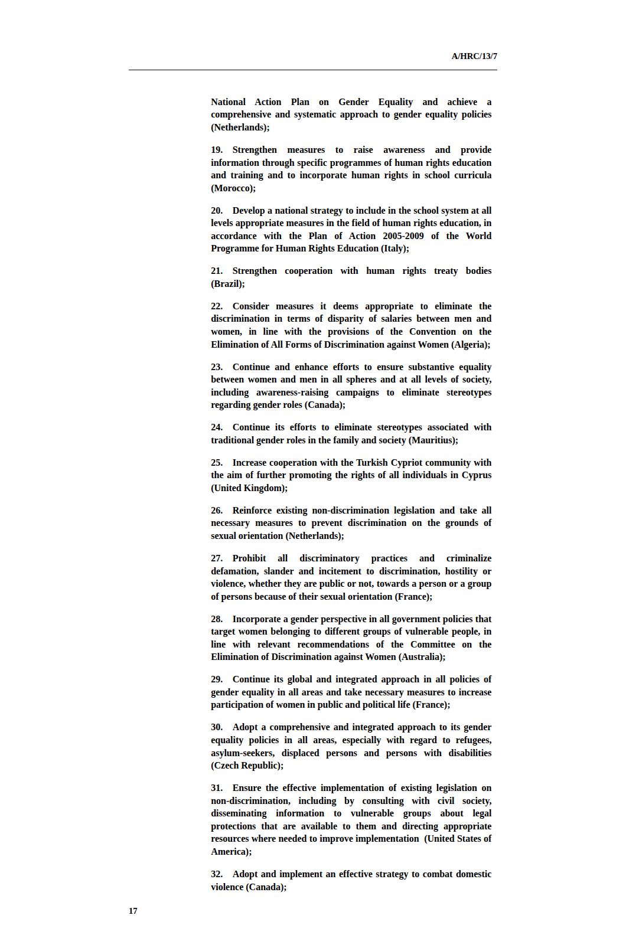A/HRC/13/7
National Action Plan on Gender Equality and achieve a comprehensive and systematic approach to gender equality policies (Netherlands);
19. Strengthen measures to raise awareness and provide information through specific programmes of human rights education and training and to incorporate human rights in school curricula (Morocco);
20. Develop a national strategy to include in the school system at all levels appropriate measures in the field of human rights education, in accordance with the Plan of Action 2005-2009 of the World Programme for Human Rights Education (Italy);
21. Strengthen cooperation with human rights treaty bodies (Brazil);
22. Consider measures it deems appropriate to eliminate the discrimination in terms of disparity of salaries between men and women, in line with the provisions of the Convention on the Elimination of All Forms of Discrimination against Women (Algeria);
23. Continue and enhance efforts to ensure substantive equality between women and men in all spheres and at all levels of society, including awareness-raising campaigns to eliminate stereotypes regarding gender roles (Canada);
24. Continue its efforts to eliminate stereotypes associated with traditional gender roles in the family and society (Mauritius);
25. Increase cooperation with the Turkish Cypriot community with the aim of further promoting the rights of all individuals in Cyprus (United Kingdom);
26. Reinforce existing non-discrimination legislation and take all necessary measures to prevent discrimination on the grounds of sexual orientation (Netherlands);
27. Prohibit all discriminatory practices and criminalize defamation, slander and incitement to discrimination, hostility or violence, whether they are public or not, towards a person or a group of persons because of their sexual orientation (France);
28. Incorporate a gender perspective in all government policies that target women belonging to different groups of vulnerable people, in line with relevant recommendations of the Committee on the Elimination of Discrimination against Women (Australia);
29. Continue its global and integrated approach in all policies of gender equality in all areas and take necessary measures to increase participation of women in public and political life (France);
30. Adopt a comprehensive and integrated approach to its gender equality policies in all areas, especially with regard to refugees, asylum-seekers, displaced persons and persons with disabilities (Czech Republic);
31. Ensure the effective implementation of existing legislation on non-discrimination, including by consulting with civil society, disseminating information to vulnerable groups about legal protections that are available to them and directing appropriate resources where needed to improve implementation (United States of America);
32. Adopt and implement an effective strategy to combat domestic violence (Canada);
17